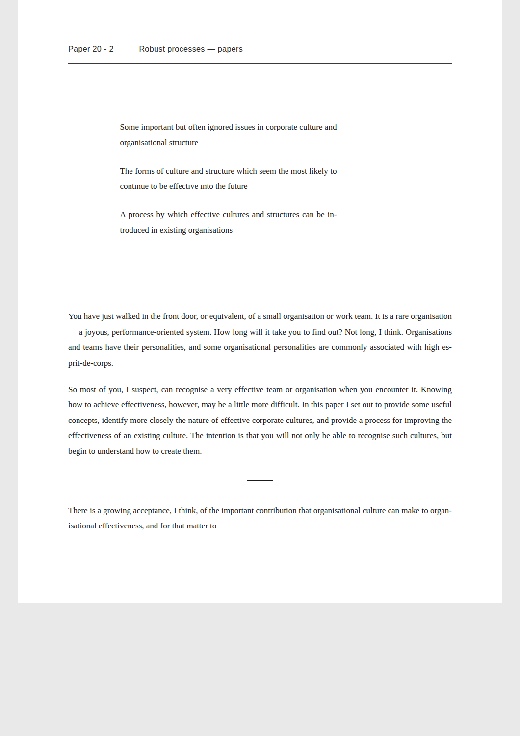Paper 20 - 2 Robust processes — papers
Some important but often ignored issues in corporate culture and organisational structure
The forms of culture and structure which seem the most likely to continue to be effective into the future
A process by which effective cultures and structures can be introduced in existing organisations
You have just walked in the front door, or equivalent, of a small organisation or work team. It is a rare organisation — a joyous, performance-oriented system. How long will it take you to find out? Not long, I think. Organisations and teams have their personalities, and some organisational personalities are commonly associated with high esprit-de-corps.
So most of you, I suspect, can recognise a very effective team or organisation when you encounter it. Knowing how to achieve effectiveness, however, may be a little more difficult. In this paper I set out to provide some useful concepts, identify more closely the nature of effective corporate cultures, and provide a process for improving the effectiveness of an existing culture. The intention is that you will not only be able to recognise such cultures, but begin to understand how to create them.
There is a growing acceptance, I think, of the important contribution that organisational culture can make to organisational effectiveness, and for that matter to